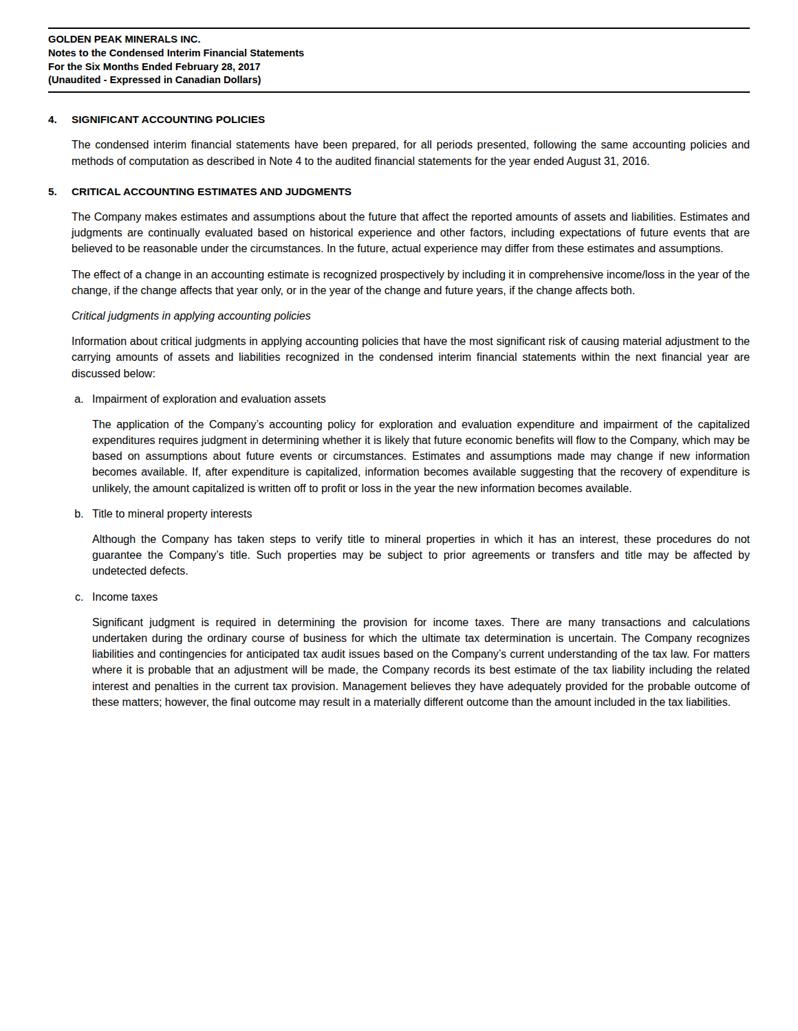GOLDEN PEAK MINERALS INC.
Notes to the Condensed Interim Financial Statements
For the Six Months Ended February 28, 2017
(Unaudited - Expressed in Canadian Dollars)
4. SIGNIFICANT ACCOUNTING POLICIES
The condensed interim financial statements have been prepared, for all periods presented, following the same accounting policies and methods of computation as described in Note 4 to the audited financial statements for the year ended August 31, 2016.
5. CRITICAL ACCOUNTING ESTIMATES AND JUDGMENTS
The Company makes estimates and assumptions about the future that affect the reported amounts of assets and liabilities. Estimates and judgments are continually evaluated based on historical experience and other factors, including expectations of future events that are believed to be reasonable under the circumstances. In the future, actual experience may differ from these estimates and assumptions.
The effect of a change in an accounting estimate is recognized prospectively by including it in comprehensive income/loss in the year of the change, if the change affects that year only, or in the year of the change and future years, if the change affects both.
Critical judgments in applying accounting policies
Information about critical judgments in applying accounting policies that have the most significant risk of causing material adjustment to the carrying amounts of assets and liabilities recognized in the condensed interim financial statements within the next financial year are discussed below:
Impairment of exploration and evaluation assets
The application of the Company’s accounting policy for exploration and evaluation expenditure and impairment of the capitalized expenditures requires judgment in determining whether it is likely that future economic benefits will flow to the Company, which may be based on assumptions about future events or circumstances. Estimates and assumptions made may change if new information becomes available. If, after expenditure is capitalized, information becomes available suggesting that the recovery of expenditure is unlikely, the amount capitalized is written off to profit or loss in the year the new information becomes available.
Title to mineral property interests
Although the Company has taken steps to verify title to mineral properties in which it has an interest, these procedures do not guarantee the Company’s title. Such properties may be subject to prior agreements or transfers and title may be affected by undetected defects.
Income taxes
Significant judgment is required in determining the provision for income taxes. There are many transactions and calculations undertaken during the ordinary course of business for which the ultimate tax determination is uncertain. The Company recognizes liabilities and contingencies for anticipated tax audit issues based on the Company’s current understanding of the tax law. For matters where it is probable that an adjustment will be made, the Company records its best estimate of the tax liability including the related interest and penalties in the current tax provision. Management believes they have adequately provided for the probable outcome of these matters; however, the final outcome may result in a materially different outcome than the amount included in the tax liabilities.